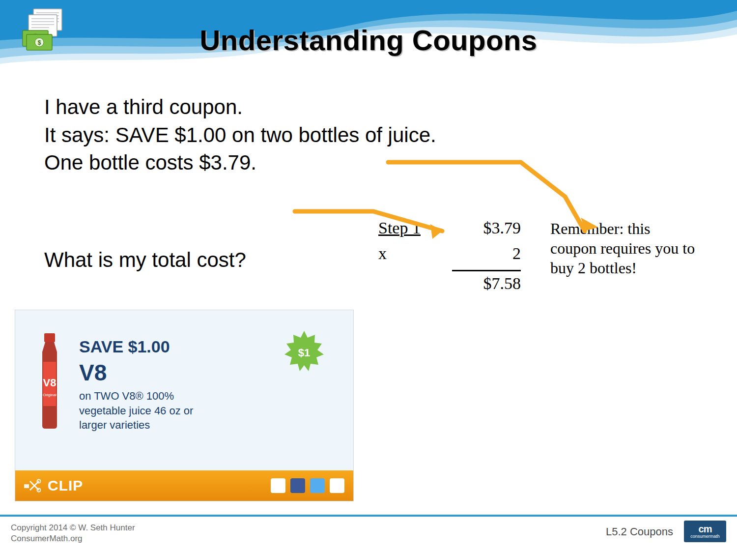$ $
Understanding Coupons
I have a third coupon.
It says: SAVE $1.00 on two bottles of juice.
One bottle costs $3.79.
What is my total cost?
Step 1
$3.79
x
2
$7.58
Remember: this coupon requires you to buy 2 bottles!
V8 Original
SAVE $1.00
V8
on TWO V8® 100%
vegetable juice 46 oz or
larger varieties
$1
CLIP
Copyright 2014 © W. Seth Hunter
ConsumerMath.org
L5.2 Coupons
cm consumermath